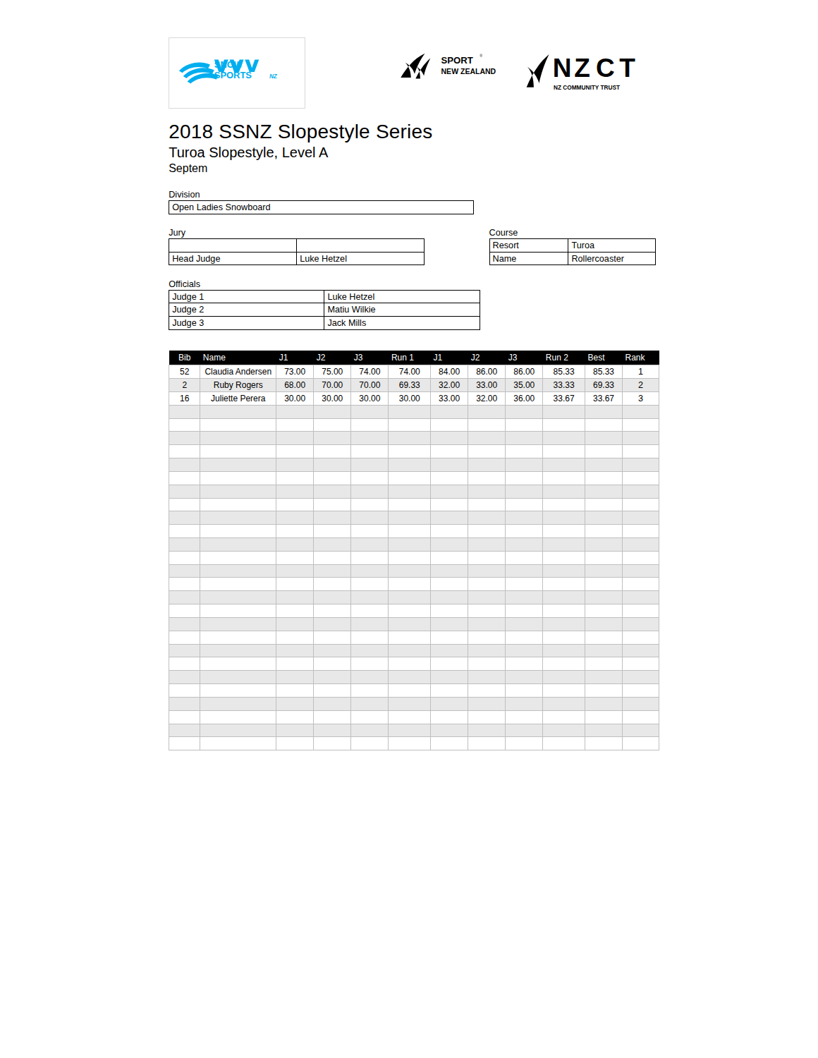SNOW SPORTS NZ
SPORT NEW ZEALAND ®
N Z C T NZ COMMUNITY TRUST
2018 SSNZ Slopestyle Series
Turoa Slopestyle, Level A
Septem
Division
| Open Ladies Snowboard |
Jury
| Head Judge | Luke Hetzel |
Course
| Resort | Turoa |
| Name | Rollercoaster |
Officials
| Judge 1 | Luke Hetzel |
| Judge 2 | Matiu Wilkie |
| Judge 3 | Jack Mills |
| Bib | Name | J1 | J2 | J3 | Run 1 | J1 | J2 | J3 | Run 2 | Best | Rank |
| --- | --- | --- | --- | --- | --- | --- | --- | --- | --- | --- | --- |
| 52 | Claudia Andersen | 73.00 | 75.00 | 74.00 | 74.00 | 84.00 | 86.00 | 86.00 | 85.33 | 85.33 | 1 |
| 2 | Ruby Rogers | 68.00 | 70.00 | 70.00 | 69.33 | 32.00 | 33.00 | 35.00 | 33.33 | 69.33 | 2 |
| 16 | Juliette Perera | 30.00 | 30.00 | 30.00 | 30.00 | 33.00 | 32.00 | 36.00 | 33.67 | 33.67 | 3 |